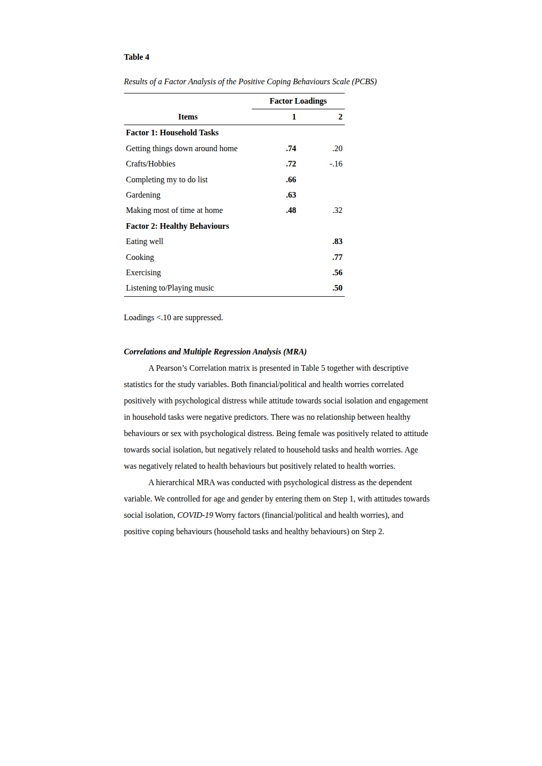Table 4
Results of a Factor Analysis of the Positive Coping Behaviours Scale (PCBS)
| | Factor Loadings |
| --- | --- |
| Items | 1 | 2 |
| Factor 1: Household Tasks | | |
| Getting things down around home | .74 | .20 |
| Crafts/Hobbies | .72 | -.16 |
| Completing my to do list | .66 | |
| Gardening | .63 | |
| Making most of time at home | .48 | .32 |
| Factor 2: Healthy Behaviours | | |
| Eating well | | .83 |
| Cooking | | .77 |
| Exercising | | .56 |
| Listening to/Playing music | | .50 |
Loadings <.10 are suppressed.
Correlations and Multiple Regression Analysis (MRA)
A Pearson’s Correlation matrix is presented in Table 5 together with descriptive statistics for the study variables. Both financial/political and health worries correlated positively with psychological distress while attitude towards social isolation and engagement in household tasks were negative predictors. There was no relationship between healthy behaviours or sex with psychological distress. Being female was positively related to attitude towards social isolation, but negatively related to household tasks and health worries. Age was negatively related to health behaviours but positively related to health worries.
A hierarchical MRA was conducted with psychological distress as the dependent variable. We controlled for age and gender by entering them on Step 1, with attitudes towards social isolation, COVID-19 Worry factors (financial/political and health worries), and positive coping behaviours (household tasks and healthy behaviours) on Step 2.